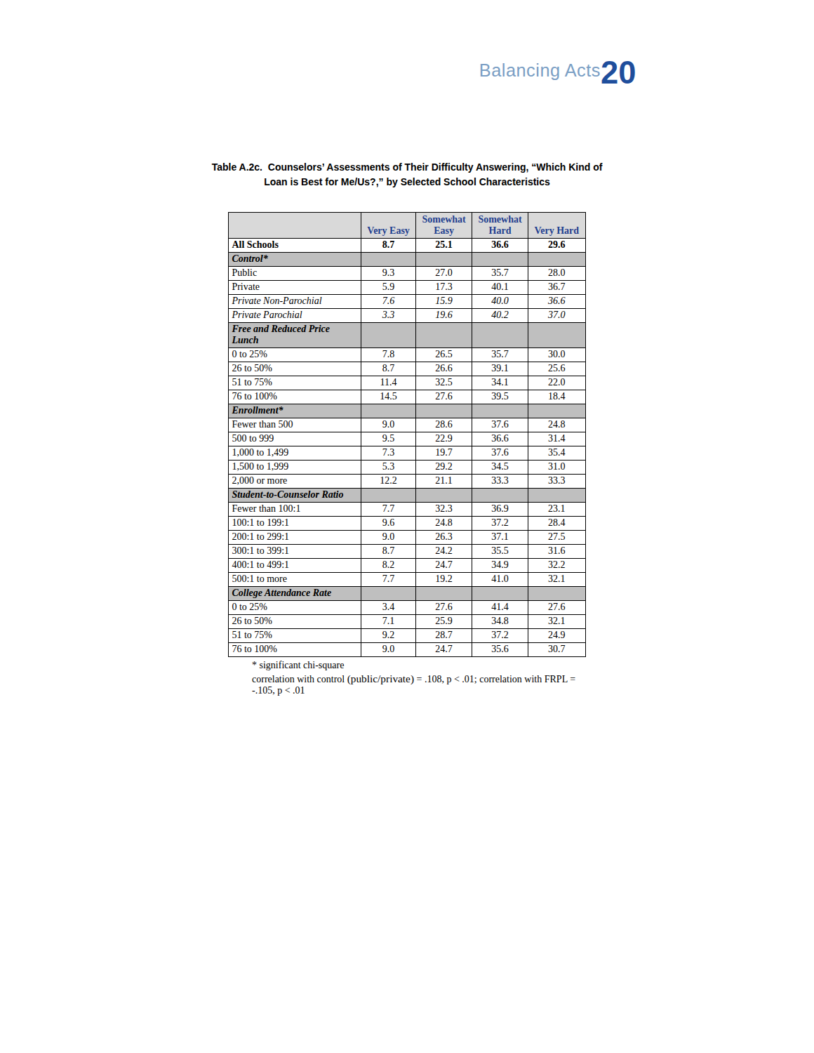Balancing Acts 20
Table A.2c. Counselors’ Assessments of Their Difficulty Answering, “Which Kind of Loan is Best for Me/Us?,” by Selected School Characteristics
| | Very Easy | Somewhat Easy | Somewhat Hard | Very Hard |
| --- | --- | --- | --- | --- |
| All Schools | 8.7 | 25.1 | 36.6 | 29.6 |
| Control* | | | | |
| Public | 9.3 | 27.0 | 35.7 | 28.0 |
| Private | 5.9 | 17.3 | 40.1 | 36.7 |
| Private Non-Parochial | 7.6 | 15.9 | 40.0 | 36.6 |
| Private Parochial | 3.3 | 19.6 | 40.2 | 37.0 |
| Free and Reduced Price Lunch | | | | |
| 0 to 25% | 7.8 | 26.5 | 35.7 | 30.0 |
| 26 to 50% | 8.7 | 26.6 | 39.1 | 25.6 |
| 51 to 75% | 11.4 | 32.5 | 34.1 | 22.0 |
| 76 to 100% | 14.5 | 27.6 | 39.5 | 18.4 |
| Enrollment* | | | | |
| Fewer than 500 | 9.0 | 28.6 | 37.6 | 24.8 |
| 500 to 999 | 9.5 | 22.9 | 36.6 | 31.4 |
| 1,000 to 1,499 | 7.3 | 19.7 | 37.6 | 35.4 |
| 1,500 to 1,999 | 5.3 | 29.2 | 34.5 | 31.0 |
| 2,000 or more | 12.2 | 21.1 | 33.3 | 33.3 |
| Student-to-Counselor Ratio | | | | |
| Fewer than 100:1 | 7.7 | 32.3 | 36.9 | 23.1 |
| 100:1 to 199:1 | 9.6 | 24.8 | 37.2 | 28.4 |
| 200:1 to 299:1 | 9.0 | 26.3 | 37.1 | 27.5 |
| 300:1 to 399:1 | 8.7 | 24.2 | 35.5 | 31.6 |
| 400:1 to 499:1 | 8.2 | 24.7 | 34.9 | 32.2 |
| 500:1 to more | 7.7 | 19.2 | 41.0 | 32.1 |
| College Attendance Rate | | | | |
| 0 to 25% | 3.4 | 27.6 | 41.4 | 27.6 |
| 26 to 50% | 7.1 | 25.9 | 34.8 | 32.1 |
| 51 to 75% | 9.2 | 28.7 | 37.2 | 24.9 |
| 76 to 100% | 9.0 | 24.7 | 35.6 | 30.7 |
* significant chi-square
correlation with control (public/private) = .108, p < .01; correlation with FRPL = -.105, p < .01